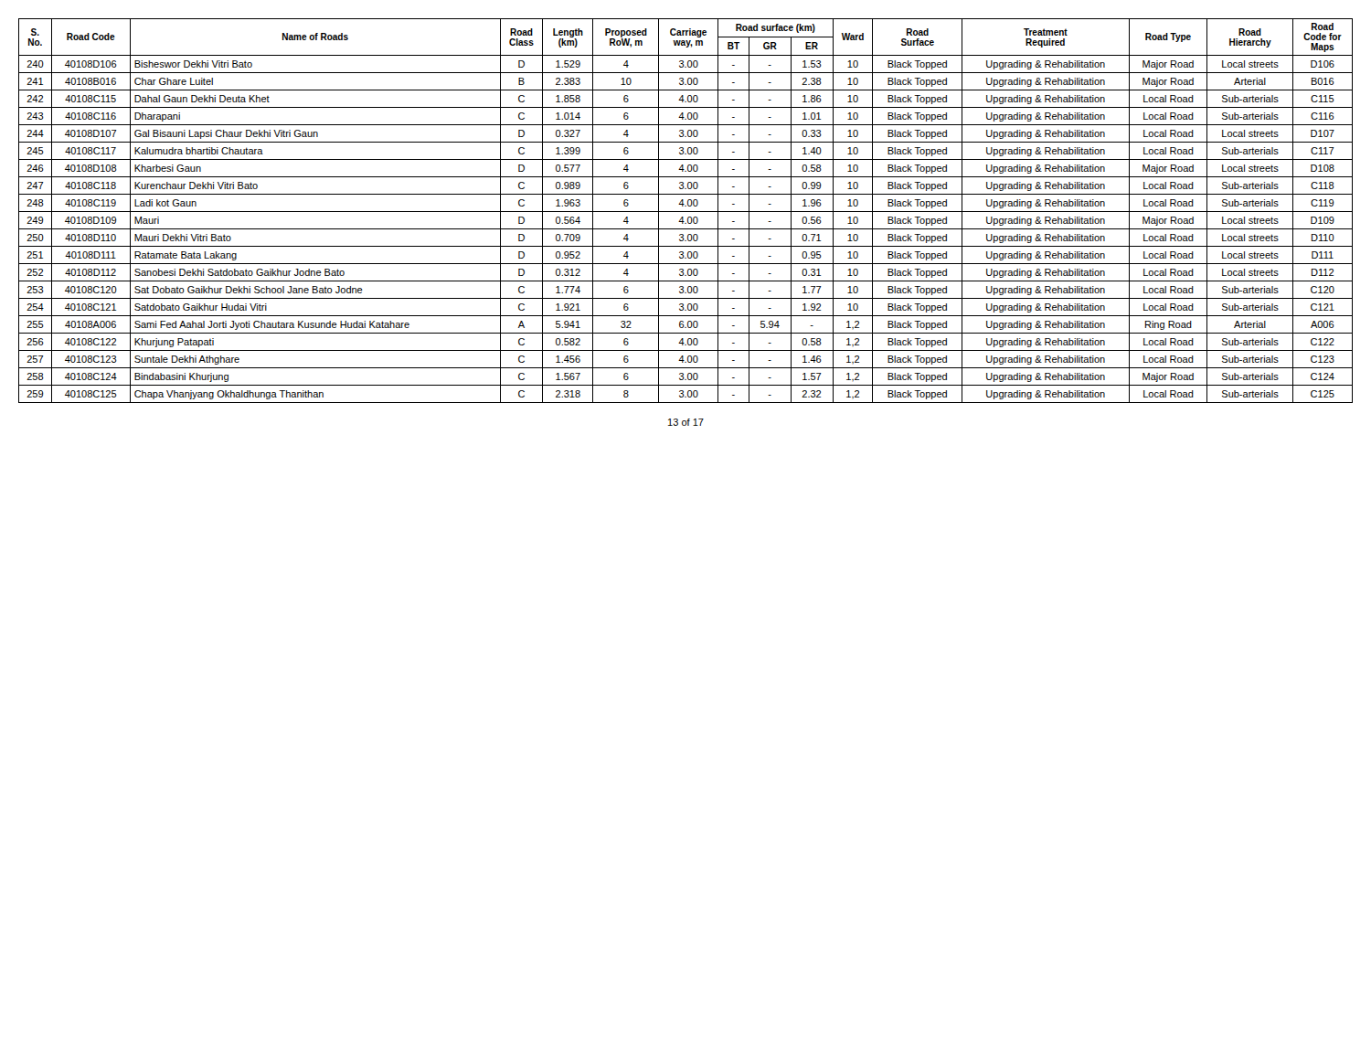| S. No. | Road Code | Name of Roads | Road Class | Length (km) | Proposed RoW, m | Carriage way, m | Road surface (km) | Ward | Road Surface | Treatment Required | Road Type | Road Hierarchy | Road Code for Maps |
| --- | --- | --- | --- | --- | --- | --- | --- | --- | --- | --- | --- | --- | --- |
| BT | GR | ER |
| 240 | 40108D106 | Bisheswor Dekhi Vitri Bato | D | 1.529 | 4 | 3.00 | - | - | 1.53 | 10 | Black Topped | Upgrading & Rehabilitation | Major Road | Local streets | D106 |
| 241 | 40108B016 | Char Ghare Luitel | B | 2.383 | 10 | 3.00 | - | - | 2.38 | 10 | Black Topped | Upgrading & Rehabilitation | Major Road | Arterial | B016 |
| 242 | 40108C115 | Dahal Gaun Dekhi Deuta Khet | C | 1.858 | 6 | 4.00 | - | - | 1.86 | 10 | Black Topped | Upgrading & Rehabilitation | Local Road | Sub-arterials | C115 |
| 243 | 40108C116 | Dharapani | C | 1.014 | 6 | 4.00 | - | - | 1.01 | 10 | Black Topped | Upgrading & Rehabilitation | Local Road | Sub-arterials | C116 |
| 244 | 40108D107 | Gal Bisauni Lapsi Chaur Dekhi Vitri Gaun | D | 0.327 | 4 | 3.00 | - | - | 0.33 | 10 | Black Topped | Upgrading & Rehabilitation | Local Road | Local streets | D107 |
| 245 | 40108C117 | Kalumudra bhartibi Chautara | C | 1.399 | 6 | 3.00 | - | - | 1.40 | 10 | Black Topped | Upgrading & Rehabilitation | Local Road | Sub-arterials | C117 |
| 246 | 40108D108 | Kharbesi Gaun | D | 0.577 | 4 | 4.00 | - | - | 0.58 | 10 | Black Topped | Upgrading & Rehabilitation | Major Road | Local streets | D108 |
| 247 | 40108C118 | Kurenchaur Dekhi Vitri Bato | C | 0.989 | 6 | 3.00 | - | - | 0.99 | 10 | Black Topped | Upgrading & Rehabilitation | Local Road | Sub-arterials | C118 |
| 248 | 40108C119 | Ladi kot Gaun | C | 1.963 | 6 | 4.00 | - | - | 1.96 | 10 | Black Topped | Upgrading & Rehabilitation | Local Road | Sub-arterials | C119 |
| 249 | 40108D109 | Mauri | D | 0.564 | 4 | 4.00 | - | - | 0.56 | 10 | Black Topped | Upgrading & Rehabilitation | Major Road | Local streets | D109 |
| 250 | 40108D110 | Mauri Dekhi Vitri Bato | D | 0.709 | 4 | 3.00 | - | - | 0.71 | 10 | Black Topped | Upgrading & Rehabilitation | Local Road | Local streets | D110 |
| 251 | 40108D111 | Ratamate Bata Lakang | D | 0.952 | 4 | 3.00 | - | - | 0.95 | 10 | Black Topped | Upgrading & Rehabilitation | Local Road | Local streets | D111 |
| 252 | 40108D112 | Sanobesi Dekhi Satdobato Gaikhur Jodne Bato | D | 0.312 | 4 | 3.00 | - | - | 0.31 | 10 | Black Topped | Upgrading & Rehabilitation | Local Road | Local streets | D112 |
| 253 | 40108C120 | Sat Dobato Gaikhur Dekhi School Jane Bato Jodne | C | 1.774 | 6 | 3.00 | - | - | 1.77 | 10 | Black Topped | Upgrading & Rehabilitation | Local Road | Sub-arterials | C120 |
| 254 | 40108C121 | Satdobato Gaikhur Hudai Vitri | C | 1.921 | 6 | 3.00 | - | - | 1.92 | 10 | Black Topped | Upgrading & Rehabilitation | Local Road | Sub-arterials | C121 |
| 255 | 40108A006 | Sami Fed Aahal Jorti Jyoti Chautara Kusunde Hudai Katahare | A | 5.941 | 32 | 6.00 | - | 5.94 | - | 1,2 | Black Topped | Upgrading & Rehabilitation | Ring Road | Arterial | A006 |
| 256 | 40108C122 | Khurjung Patapati | C | 0.582 | 6 | 4.00 | - | - | 0.58 | 1,2 | Black Topped | Upgrading & Rehabilitation | Local Road | Sub-arterials | C122 |
| 257 | 40108C123 | Suntale Dekhi Athghare | C | 1.456 | 6 | 4.00 | - | - | 1.46 | 1,2 | Black Topped | Upgrading & Rehabilitation | Local Road | Sub-arterials | C123 |
| 258 | 40108C124 | Bindabasini Khurjung | C | 1.567 | 6 | 3.00 | - | - | 1.57 | 1,2 | Black Topped | Upgrading & Rehabilitation | Major Road | Sub-arterials | C124 |
| 259 | 40108C125 | Chapa Vhanjyang Okhaldhunga Thanithan | C | 2.318 | 8 | 3.00 | - | - | 2.32 | 1,2 | Black Topped | Upgrading & Rehabilitation | Local Road | Sub-arterials | C125 |
13 of 17